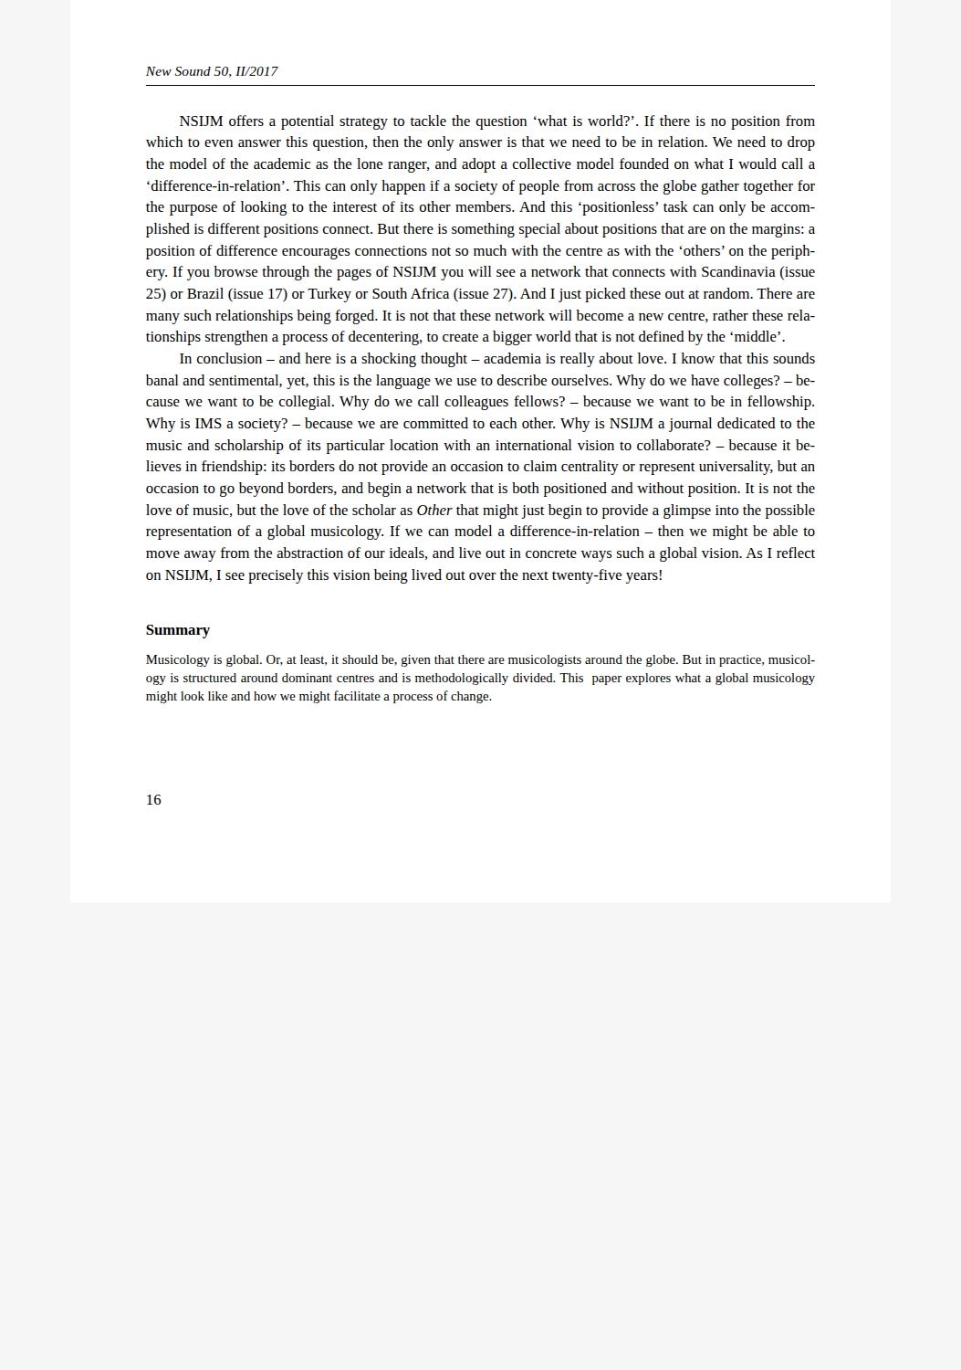New Sound 50, II/2017
NSIJM offers a potential strategy to tackle the question ‘what is world?’. If there is no position from which to even answer this question, then the only answer is that we need to be in relation. We need to drop the model of the academic as the lone ranger, and adopt a collective model founded on what I would call a ‘difference-in-relation’. This can only happen if a society of people from across the globe gather together for the purpose of looking to the interest of its other members. And this ‘positionless’ task can only be accomplished is different positions connect. But there is something special about positions that are on the margins: a position of difference encourages connections not so much with the centre as with the ‘others’ on the periphery. If you browse through the pages of NSIJM you will see a network that connects with Scandinavia (issue 25) or Brazil (issue 17) or Turkey or South Africa (issue 27). And I just picked these out at random. There are many such relationships being forged. It is not that these network will become a new centre, rather these relationships strengthen a process of decentering, to create a bigger world that is not defined by the ‘middle’.
In conclusion – and here is a shocking thought – academia is really about love. I know that this sounds banal and sentimental, yet, this is the language we use to describe ourselves. Why do we have colleges? – because we want to be collegial. Why do we call colleagues fellows? – because we want to be in fellowship. Why is IMS a society? – because we are committed to each other. Why is NSIJM a journal dedicated to the music and scholarship of its particular location with an international vision to collaborate? – because it believes in friendship: its borders do not provide an occasion to claim centrality or represent universality, but an occasion to go beyond borders, and begin a network that is both positioned and without position. It is not the love of music, but the love of the scholar as Other that might just begin to provide a glimpse into the possible representation of a global musicology. If we can model a difference-in-relation – then we might be able to move away from the abstraction of our ideals, and live out in concrete ways such a global vision. As I reflect on NSIJM, I see precisely this vision being lived out over the next twenty-five years!
Summary
Musicology is global. Or, at least, it should be, given that there are musicologists around the globe. But in practice, musicology is structured around dominant centres and is methodologically divided. This paper explores what a global musicology might look like and how we might facilitate a process of change.
16